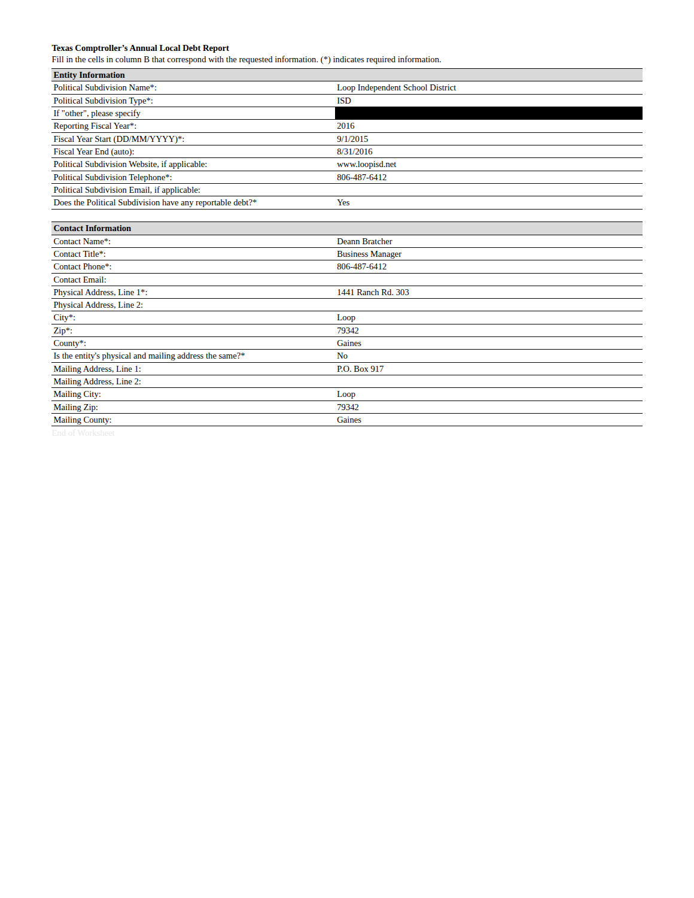Texas Comptroller’s Annual Local Debt Report
Fill in the cells in column B that correspond with the requested information. (*) indicates required information.
| Entity Information | |
| Political Subdivision Name*: | Loop Independent School District |
| Political Subdivision Type*: | ISD |
| If "other", please specify | |
| Reporting Fiscal Year*: | 2016 |
| Fiscal Year Start (DD/MM/YYYY)*: | 9/1/2015 |
| Fiscal Year End (auto): | 8/31/2016 |
| Political Subdivision Website, if applicable: | www.loopisd.net |
| Political Subdivision Telephone*: | 806-487-6412 |
| Political Subdivision Email, if applicable: | |
| Does the Political Subdivision have any reportable debt?* | Yes |
| Contact Information | |
| Contact Name*: | Deann Bratcher |
| Contact Title*: | Business Manager |
| Contact Phone*: | 806-487-6412 |
| Contact Email: | |
| Physical Address, Line 1*: | 1441 Ranch Rd. 303 |
| Physical Address, Line 2: | |
| City*: | Loop |
| Zip*: | 79342 |
| County*: | Gaines |
| Is the entity's physical and mailing address the same?* | No |
| Mailing Address, Line 1: | P.O. Box 917 |
| Mailing Address, Line 2: | |
| Mailing City: | Loop |
| Mailing Zip: | 79342 |
| Mailing County: | Gaines |
End of Worksheet